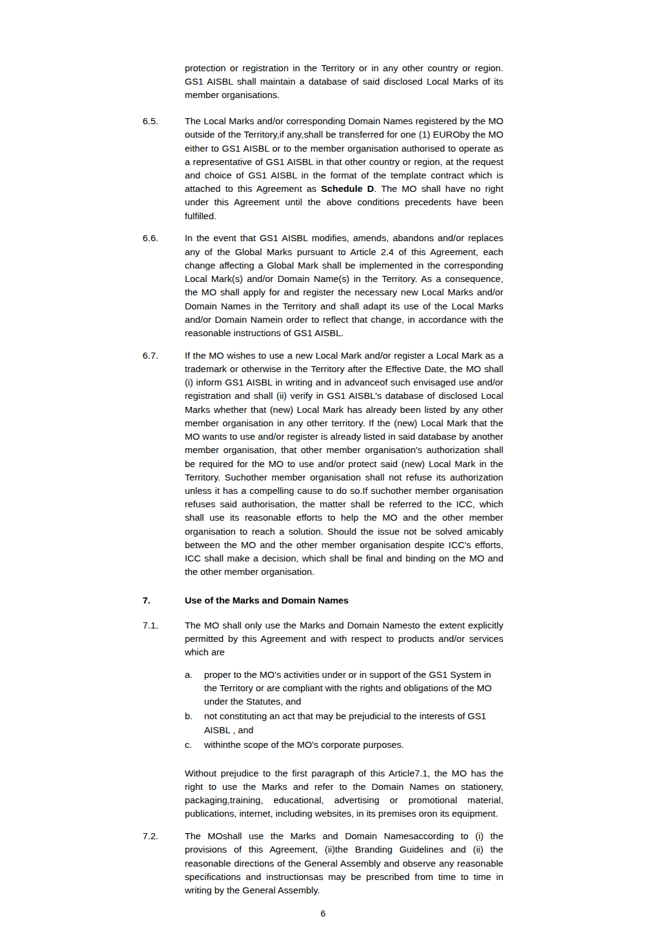protection or registration in the Territory or in any other country or region. GS1 AISBL shall maintain a database of said disclosed Local Marks of its member organisations.
6.5.
The Local Marks and/or corresponding Domain Names registered by the MO outside of the Territory,if any,shall be transferred for one (1) EUROby the MO either to GS1 AISBL or to the member organisation authorised to operate as a representative of GS1 AISBL in that other country or region, at the request and choice of GS1 AISBL in the format of the template contract which is attached to this Agreement as Schedule D. The MO shall have no right under this Agreement until the above conditions precedents have been fulfilled.
6.6.
In the event that GS1 AISBL modifies, amends, abandons and/or replaces any of the Global Marks pursuant to Article 2.4 of this Agreement, each change affecting a Global Mark shall be implemented in the corresponding Local Mark(s) and/or Domain Name(s) in the Territory. As a consequence, the MO shall apply for and register the necessary new Local Marks and/or Domain Names in the Territory and shall adapt its use of the Local Marks and/or Domain Namein order to reflect that change, in accordance with the reasonable instructions of GS1 AISBL.
6.7.
If the MO wishes to use a new Local Mark and/or register a Local Mark as a trademark or otherwise in the Territory after the Effective Date, the MO shall (i) inform GS1 AISBL in writing and in advanceof such envisaged use and/or registration and shall (ii) verify in GS1 AISBL's database of disclosed Local Marks whether that (new) Local Mark has already been listed by any other member organisation in any other territory. If the (new) Local Mark that the MO wants to use and/or register is already listed in said database by another member organisation, that other member organisation's authorization shall be required for the MO to use and/or protect said (new) Local Mark in the Territory. Suchother member organisation shall not refuse its authorization unless it has a compelling cause to do so.If suchother member organisation refuses said authorisation, the matter shall be referred to the ICC, which shall use its reasonable efforts to help the MO and the other member organisation to reach a solution. Should the issue not be solved amicably between the MO and the other member organisation despite ICC's efforts, ICC shall make a decision, which shall be final and binding on the MO and the other member organisation.
7.
Use of the Marks and Domain Names
7.1.
The MO shall only use the Marks and Domain Namesto the extent explicitly permitted by this Agreement and with respect to products and/or services which are
a. proper to the MO's activities under or in support of the GS1 System in the Territory or are compliant with the rights and obligations of the MO under the Statutes, and
b. not constituting an act that may be prejudicial to the interests of GS1 AISBL , and
c. withinthe scope of the MO's corporate purposes.
Without prejudice to the first paragraph of this Article7.1, the MO has the right to use the Marks and refer to the Domain Names on stationery, packaging,training, educational, advertising or promotional material, publications, internet, including websites, in its premises oron its equipment.
7.2.
The MOshall use the Marks and Domain Namesaccording to (i) the provisions of this Agreement, (ii)the Branding Guidelines and (ii) the reasonable directions of the General Assembly and observe any reasonable specifications and instructionsas may be prescribed from time to time in writing by the General Assembly.
6